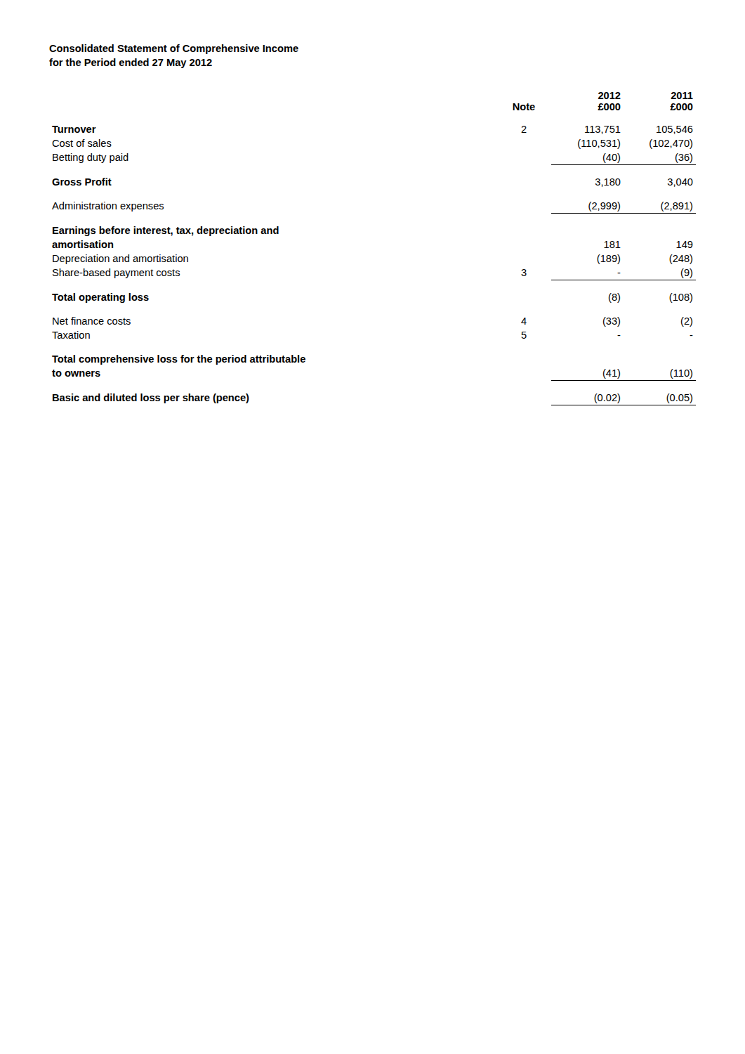Consolidated Statement of Comprehensive Income
for the Period ended 27 May 2012
| | Note | 2012 £000 | 2011 £000 |
| --- | --- | --- | --- |
| Turnover | 2 | 113,751 | 105,546 |
| Cost of sales | | (110,531) | (102,470) |
| Betting duty paid | | (40) | (36) |
| Gross Profit | | 3,180 | 3,040 |
| Administration expenses | | (2,999) | (2,891) |
| Earnings before interest, tax, depreciation and | | | |
| amortisation | | 181 | 149 |
| Depreciation and amortisation | | (189) | (248) |
| Share-based payment costs | 3 | - | (9) |
| Total operating loss | | (8) | (108) |
| Net finance costs | 4 | (33) | (2) |
| Taxation | 5 | - | - |
| Total comprehensive loss for the period attributable | | | |
| to owners | | (41) | (110) |
| Basic and diluted loss per share (pence) | | (0.02) | (0.05) |